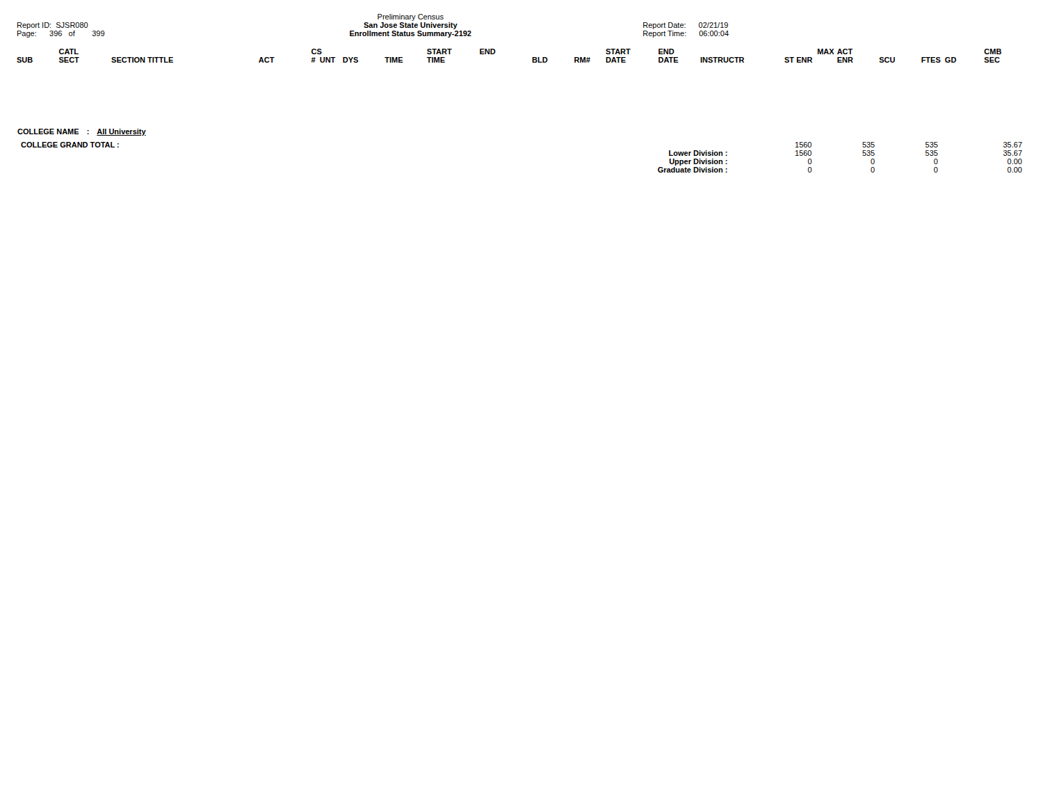| | Preliminary Census | |
| Report ID: SJSR080 | San Jose State University | / Report Date: / 02/21/19 / |
| Page: 396 of 399 | Enrollment Status Summary-2192 | / Report Time: / 06:00:04 / |
| | CATL | | | CS | | | START | END | | | START | END | | MAX | ACT | | | CMB |
| SUB | SECT | SECTION TITTLE | ACT | # UNT | DYS | TIME | TIME | | BLD | RM# | DATE | DATE | INSTRUCTR | ST ENR | ENR | SCU | FTES GD | SEC |
| COLLEGE NAME | : | All University |
| COLLEGE GRAND TOTAL : | | 1560 | 535 | 535 | 35.67 |
| | Lower Division : | 1560 | 535 | 535 | 35.67 |
| | Upper Division : | 0 | 0 | 0 | 0.00 |
| | Graduate Division : | 0 | 0 | 0 | 0.00 |